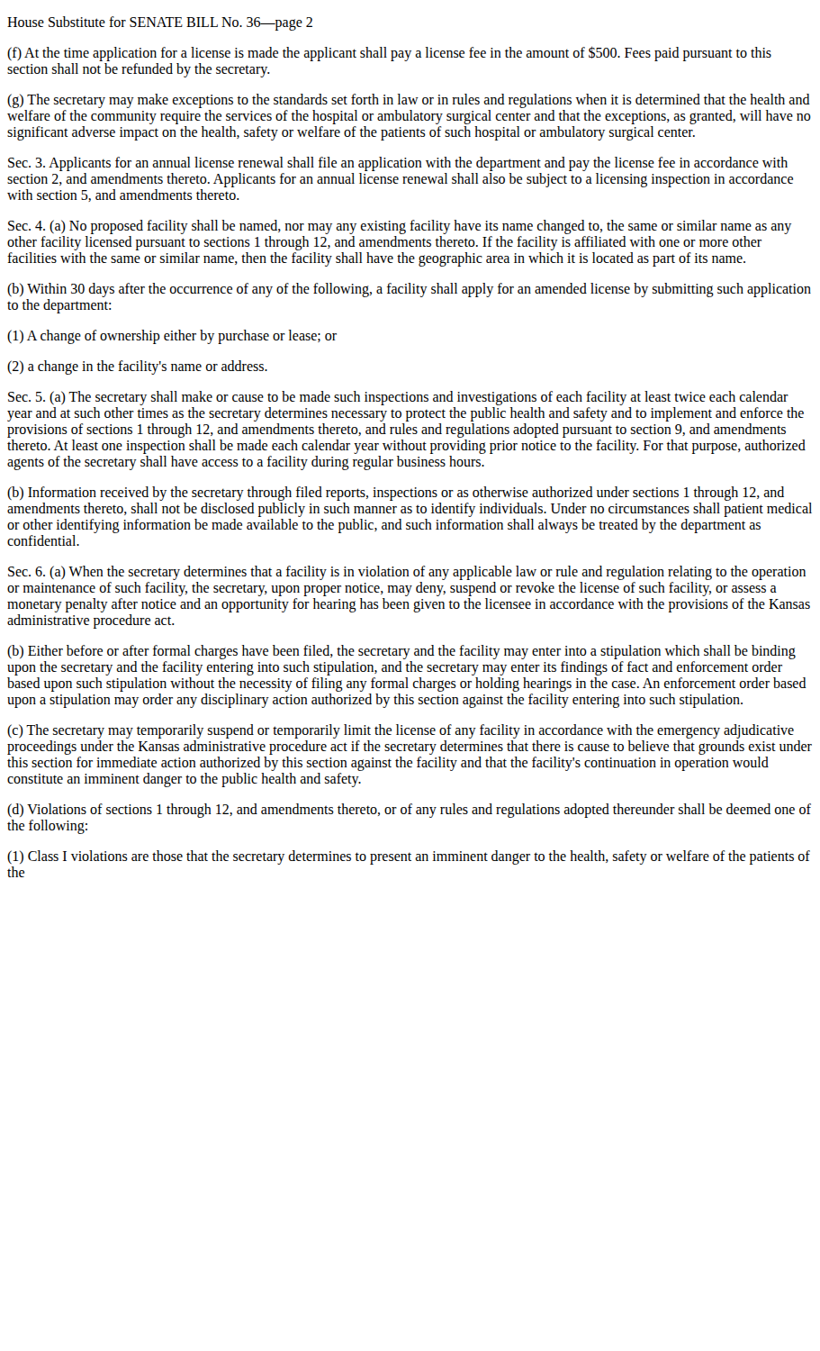House Substitute for SENATE BILL No. 36—page 2
(f) At the time application for a license is made the applicant shall pay a license fee in the amount of $500. Fees paid pursuant to this section shall not be refunded by the secretary.
(g) The secretary may make exceptions to the standards set forth in law or in rules and regulations when it is determined that the health and welfare of the community require the services of the hospital or ambulatory surgical center and that the exceptions, as granted, will have no significant adverse impact on the health, safety or welfare of the patients of such hospital or ambulatory surgical center.
Sec. 3. Applicants for an annual license renewal shall file an application with the department and pay the license fee in accordance with section 2, and amendments thereto. Applicants for an annual license renewal shall also be subject to a licensing inspection in accordance with section 5, and amendments thereto.
Sec. 4. (a) No proposed facility shall be named, nor may any existing facility have its name changed to, the same or similar name as any other facility licensed pursuant to sections 1 through 12, and amendments thereto. If the facility is affiliated with one or more other facilities with the same or similar name, then the facility shall have the geographic area in which it is located as part of its name.
(b) Within 30 days after the occurrence of any of the following, a facility shall apply for an amended license by submitting such application to the department:
(1) A change of ownership either by purchase or lease; or
(2) a change in the facility's name or address.
Sec. 5. (a) The secretary shall make or cause to be made such inspections and investigations of each facility at least twice each calendar year and at such other times as the secretary determines necessary to protect the public health and safety and to implement and enforce the provisions of sections 1 through 12, and amendments thereto, and rules and regulations adopted pursuant to section 9, and amendments thereto. At least one inspection shall be made each calendar year without providing prior notice to the facility. For that purpose, authorized agents of the secretary shall have access to a facility during regular business hours.
(b) Information received by the secretary through filed reports, inspections or as otherwise authorized under sections 1 through 12, and amendments thereto, shall not be disclosed publicly in such manner as to identify individuals. Under no circumstances shall patient medical or other identifying information be made available to the public, and such information shall always be treated by the department as confidential.
Sec. 6. (a) When the secretary determines that a facility is in violation of any applicable law or rule and regulation relating to the operation or maintenance of such facility, the secretary, upon proper notice, may deny, suspend or revoke the license of such facility, or assess a monetary penalty after notice and an opportunity for hearing has been given to the licensee in accordance with the provisions of the Kansas administrative procedure act.
(b) Either before or after formal charges have been filed, the secretary and the facility may enter into a stipulation which shall be binding upon the secretary and the facility entering into such stipulation, and the secretary may enter its findings of fact and enforcement order based upon such stipulation without the necessity of filing any formal charges or holding hearings in the case. An enforcement order based upon a stipulation may order any disciplinary action authorized by this section against the facility entering into such stipulation.
(c) The secretary may temporarily suspend or temporarily limit the license of any facility in accordance with the emergency adjudicative proceedings under the Kansas administrative procedure act if the secretary determines that there is cause to believe that grounds exist under this section for immediate action authorized by this section against the facility and that the facility's continuation in operation would constitute an imminent danger to the public health and safety.
(d) Violations of sections 1 through 12, and amendments thereto, or of any rules and regulations adopted thereunder shall be deemed one of the following:
(1) Class I violations are those that the secretary determines to present an imminent danger to the health, safety or welfare of the patients of the